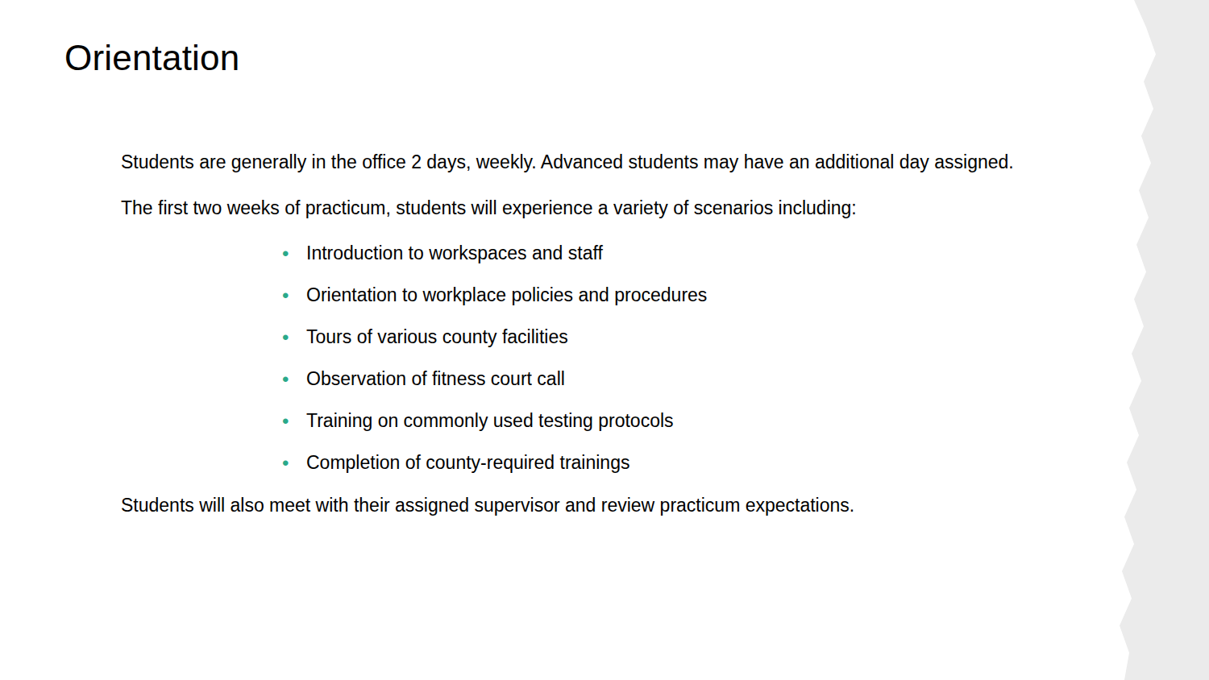Orientation
Students are generally in the office 2 days, weekly. Advanced students may have an additional day assigned.
The first two weeks of practicum, students will experience a variety of scenarios including:
Introduction to workspaces and staff
Orientation to workplace policies and procedures
Tours of various county facilities
Observation of fitness court call
Training on commonly used testing protocols
Completion of county-required trainings
Students will also meet with their assigned supervisor and review practicum expectations.